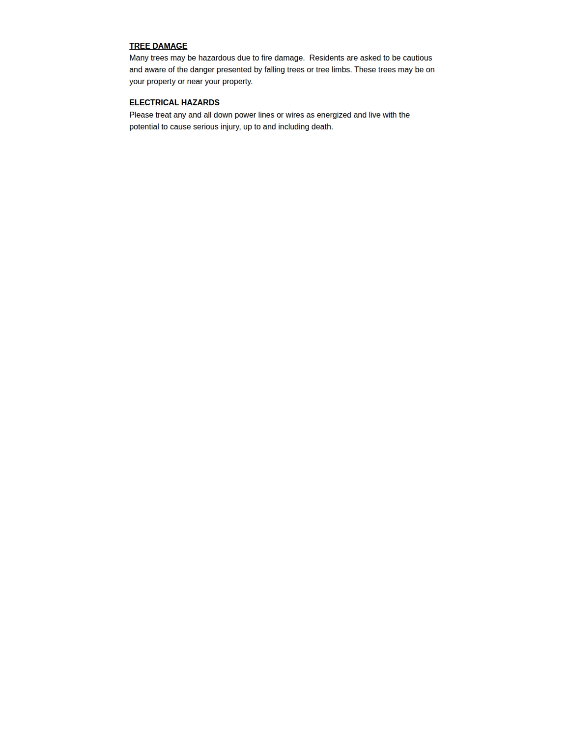TREE DAMAGE
Many trees may be hazardous due to fire damage. Residents are asked to be cautious and aware of the danger presented by falling trees or tree limbs. These trees may be on your property or near your property.
ELECTRICAL HAZARDS
Please treat any and all down power lines or wires as energized and live with the potential to cause serious injury, up to and including death.